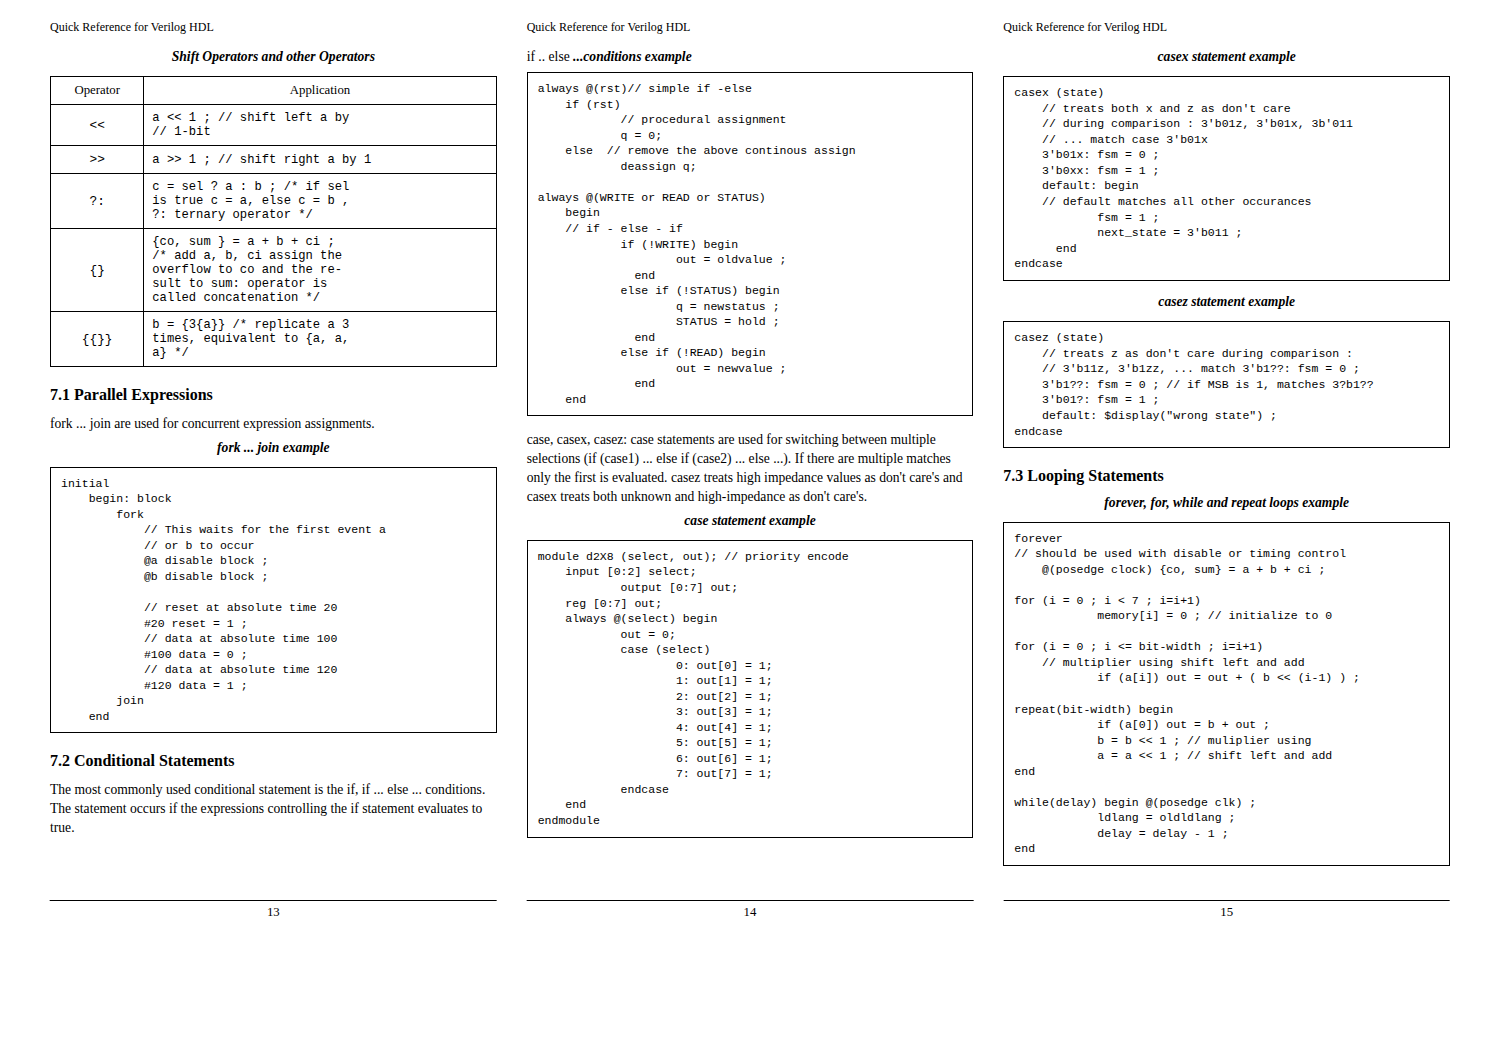Quick Reference for Verilog HDL
Shift Operators and other Operators
| Operator | Application |
| --- | --- |
| << | a << 1 ; // shift left a by // 1-bit |
| >> | a >> 1 ; // shift right a by 1 |
| ?: | c = sel ? a : b ; /* if sel is true c = a, else c = b , ?: ternary operator */ |
| {} | {co, sum } = a + b + ci ; /* add a, b, ci assign the overflow to co and the re- sult to sum: operator is called concatenation */ |
| {{}} | b = {3{a}} /* replicate a 3 times, equivalent to {a, a, a} */ |
7.1 Parallel Expressions
fork ... join are used for concurrent expression assignments.
fork ... join example
initial
    begin: block
        fork
            // This waits for the first event a
            // or b to occur
            @a disable block ;
            @b disable block ;

            // reset at absolute time 20
            #20 reset = 1 ;
            // data at absolute time 100
            #100 data = 0 ;
            // data at absolute time 120
            #120 data = 1 ;
        join
    end
7.2 Conditional Statements
The most commonly used conditional statement is the if, if ... else ... conditions. The statement occurs if the expressions controlling the if statement evaluates to true.
13
Quick Reference for Verilog HDL
if .. else ...conditions example
always @(rst)// simple if -else
    if (rst)
            // procedural assignment
            q = 0;
    else  // remove the above continous assign
            deassign q;

always @(WRITE or READ or STATUS)
    begin
    // if - else - if
            if (!WRITE) begin
                    out = oldvalue ;
              end
            else if (!STATUS) begin
                    q = newstatus ;
                    STATUS = hold ;
              end
            else if (!READ) begin
                    out = newvalue ;
              end
    end
case, casex, casez: case statements are used for switching between multiple selections (if (case1) ... else if (case2) ... else ...). If there are multiple matches only the first is evaluated. casez treats high impedance values as don't care's and casex treats both unknown and high-impedance as don't care's.
case statement example
module d2X8 (select, out); // priority encode
    input [0:2] select;
            output [0:7] out;
    reg [0:7] out;
    always @(select) begin
            out = 0;
            case (select)
                    0: out[0] = 1;
                    1: out[1] = 1;
                    2: out[2] = 1;
                    3: out[3] = 1;
                    4: out[4] = 1;
                    5: out[5] = 1;
                    6: out[6] = 1;
                    7: out[7] = 1;
            endcase
    end
endmodule
14
Quick Reference for Verilog HDL
casex statement example
casex (state)
    // treats both x and z as don't care
    // during comparison : 3'b01z, 3'b01x, 3b'011
    // ... match case 3'b01x
    3'b01x: fsm = 0 ;
    3'b0xx: fsm = 1 ;
    default: begin
    // default matches all other occurances
            fsm = 1 ;
            next_state = 3'b011 ;
      end
endcase
casez statement example
casez (state)
    // treats z as don't care during comparison :
    // 3'b11z, 3'b1zz, ... match 3'b1??: fsm = 0 ;
    3'b1??: fsm = 0 ; // if MSB is 1, matches 3?b1??
    3'b01?: fsm = 1 ;
    default: $display("wrong state") ;
endcase
7.3 Looping Statements
forever, for, while and repeat loops example
forever
// should be used with disable or timing control
    @(posedge clock) {co, sum} = a + b + ci ;

for (i = 0 ; i < 7 ; i=i+1)
            memory[i] = 0 ; // initialize to 0

for (i = 0 ; i <= bit-width ; i=i+1)
    // multiplier using shift left and add
            if (a[i]) out = out + ( b << (i-1) ) ;

repeat(bit-width) begin
            if (a[0]) out = b + out ;
            b = b << 1 ; // muliplier using
            a = a << 1 ; // shift left and add
end

while(delay) begin @(posedge clk) ;
            ldlang = oldldlang ;
            delay = delay - 1 ;
end
15